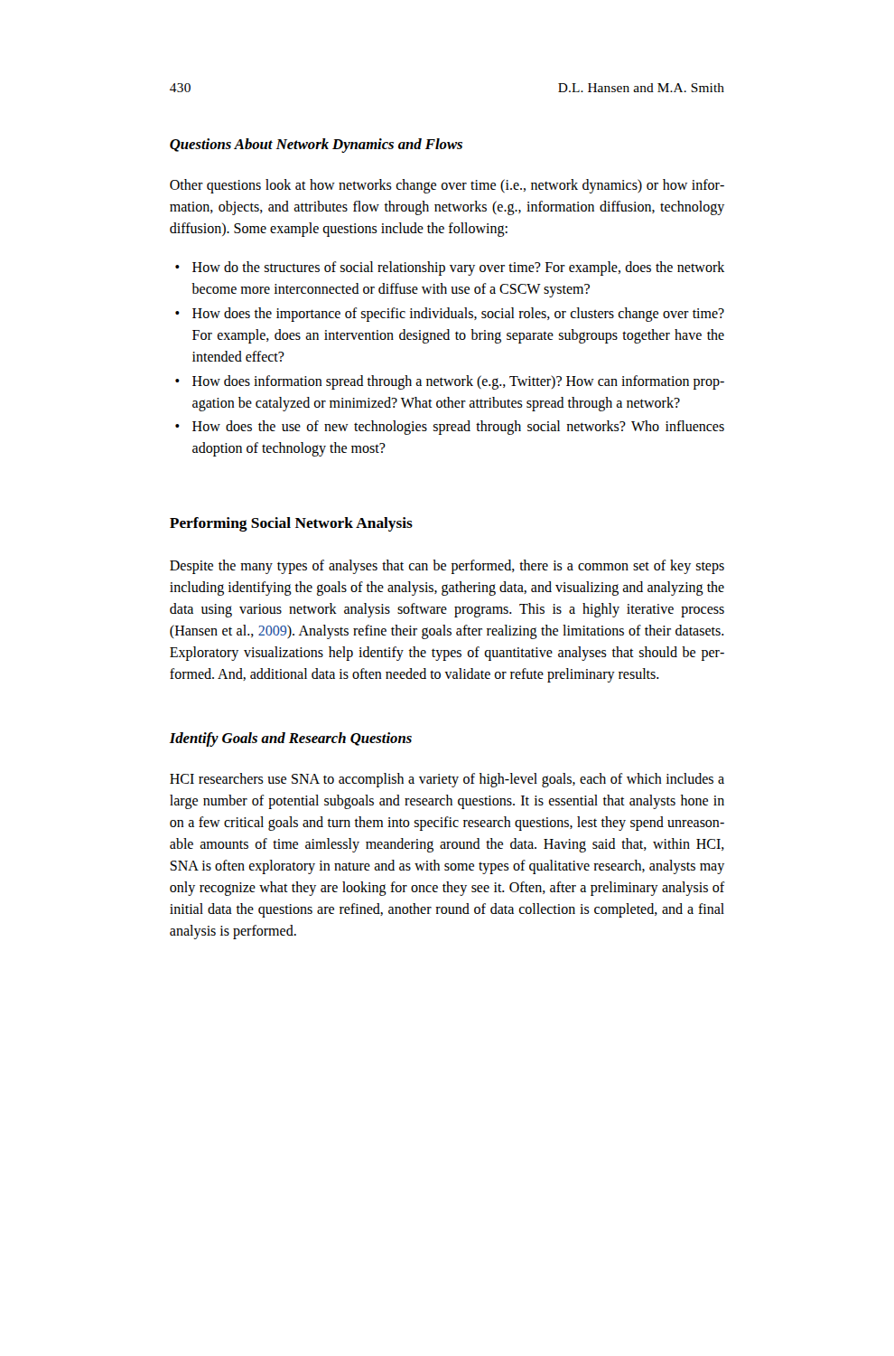430 D.L. Hansen and M.A. Smith
Questions About Network Dynamics and Flows
Other questions look at how networks change over time (i.e., network dynamics) or how information, objects, and attributes flow through networks (e.g., information diffusion, technology diffusion). Some example questions include the following:
How do the structures of social relationship vary over time? For example, does the network become more interconnected or diffuse with use of a CSCW system?
How does the importance of specific individuals, social roles, or clusters change over time? For example, does an intervention designed to bring separate subgroups together have the intended effect?
How does information spread through a network (e.g., Twitter)? How can information propagation be catalyzed or minimized? What other attributes spread through a network?
How does the use of new technologies spread through social networks? Who influences adoption of technology the most?
Performing Social Network Analysis
Despite the many types of analyses that can be performed, there is a common set of key steps including identifying the goals of the analysis, gathering data, and visualizing and analyzing the data using various network analysis software programs. This is a highly iterative process (Hansen et al., 2009). Analysts refine their goals after realizing the limitations of their datasets. Exploratory visualizations help identify the types of quantitative analyses that should be performed. And, additional data is often needed to validate or refute preliminary results.
Identify Goals and Research Questions
HCI researchers use SNA to accomplish a variety of high-level goals, each of which includes a large number of potential subgoals and research questions. It is essential that analysts hone in on a few critical goals and turn them into specific research questions, lest they spend unreasonable amounts of time aimlessly meandering around the data. Having said that, within HCI, SNA is often exploratory in nature and as with some types of qualitative research, analysts may only recognize what they are looking for once they see it. Often, after a preliminary analysis of initial data the questions are refined, another round of data collection is completed, and a final analysis is performed.